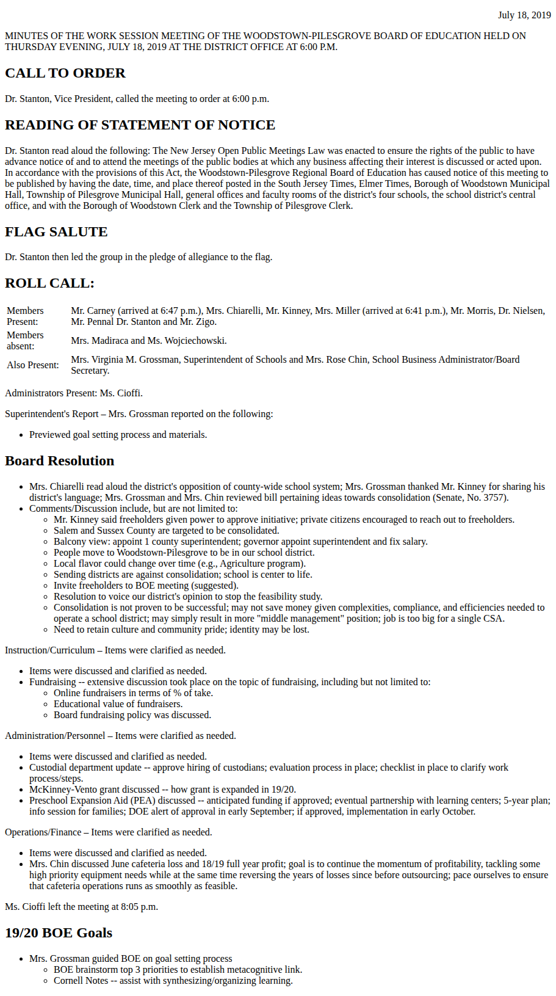July 18, 2019
MINUTES OF THE WORK SESSION MEETING OF THE WOODSTOWN-PILESGROVE BOARD OF EDUCATION HELD ON THURSDAY EVENING, JULY 18, 2019 AT THE DISTRICT OFFICE AT 6:00 P.M.
CALL TO ORDER
Dr. Stanton, Vice President, called the meeting to order at 6:00 p.m.
READING OF STATEMENT OF NOTICE
Dr. Stanton read aloud the following: The New Jersey Open Public Meetings Law was enacted to ensure the rights of the public to have advance notice of and to attend the meetings of the public bodies at which any business affecting their interest is discussed or acted upon. In accordance with the provisions of this Act, the Woodstown-Pilesgrove Regional Board of Education has caused notice of this meeting to be published by having the date, time, and place thereof posted in the South Jersey Times, Elmer Times, Borough of Woodstown Municipal Hall, Township of Pilesgrove Municipal Hall, general offices and faculty rooms of the district's four schools, the school district's central office, and with the Borough of Woodstown Clerk and the Township of Pilesgrove Clerk.
FLAG SALUTE
Dr. Stanton then led the group in the pledge of allegiance to the flag.
ROLL CALL:
| Members Present: | Mr. Carney (arrived at 6:47 p.m.), Mrs. Chiarelli, Mr. Kinney, Mrs. Miller (arrived at 6:41 p.m.), Mr. Morris, Dr. Nielsen, Mr. Pennal Dr. Stanton and Mr. Zigo. |
| Members absent: | Mrs. Madiraca and Ms. Wojciechowski. |
| Also Present: | Mrs. Virginia M. Grossman, Superintendent of Schools and Mrs. Rose Chin, School Business Administrator/Board Secretary. |
Administrators Present: Ms. Cioffi.
Superintendent's Report – Mrs. Grossman reported on the following:
Previewed goal setting process and materials.
Board Resolution
Mrs. Chiarelli read aloud the district's opposition of county-wide school system; Mrs. Grossman thanked Mr. Kinney for sharing his district's language; Mrs. Grossman and Mrs. Chin reviewed bill pertaining ideas towards consolidation (Senate, No. 3757).
Comments/Discussion include, but are not limited to:
Mr. Kinney said freeholders given power to approve initiative; private citizens encouraged to reach out to freeholders.
Salem and Sussex County are targeted to be consolidated.
Balcony view: appoint 1 county superintendent; governor appoint superintendent and fix salary.
People move to Woodstown-Pilesgrove to be in our school district.
Local flavor could change over time (e.g., Agriculture program).
Sending districts are against consolidation; school is center to life.
Invite freeholders to BOE meeting (suggested).
Resolution to voice our district's opinion to stop the feasibility study.
Consolidation is not proven to be successful; may not save money given complexities, compliance, and efficiencies needed to operate a school district; may simply result in more "middle management" position; job is too big for a single CSA.
Need to retain culture and community pride; identity may be lost.
Instruction/Curriculum – Items were clarified as needed.
Items were discussed and clarified as needed.
Fundraising -- extensive discussion took place on the topic of fundraising, including but not limited to:
Online fundraisers in terms of % of take.
Educational value of fundraisers.
Board fundraising policy was discussed.
Administration/Personnel – Items were clarified as needed.
Items were discussed and clarified as needed.
Custodial department update -- approve hiring of custodians; evaluation process in place; checklist in place to clarify work process/steps.
McKinney-Vento grant discussed -- how grant is expanded in 19/20.
Preschool Expansion Aid (PEA) discussed -- anticipated funding if approved; eventual partnership with learning centers; 5-year plan; info session for families; DOE alert of approval in early September; if approved, implementation in early October.
Operations/Finance – Items were clarified as needed.
Items were discussed and clarified as needed.
Mrs. Chin discussed June cafeteria loss and 18/19 full year profit; goal is to continue the momentum of profitability, tackling some high priority equipment needs while at the same time reversing the years of losses since before outsourcing; pace ourselves to ensure that cafeteria operations runs as smoothly as feasible.
Ms. Cioffi left the meeting at 8:05 p.m.
19/20 BOE Goals
Mrs. Grossman guided BOE on goal setting process
BOE brainstorm top 3 priorities to establish metacognitive link.
Cornell Notes -- assist with synthesizing/organizing learning.